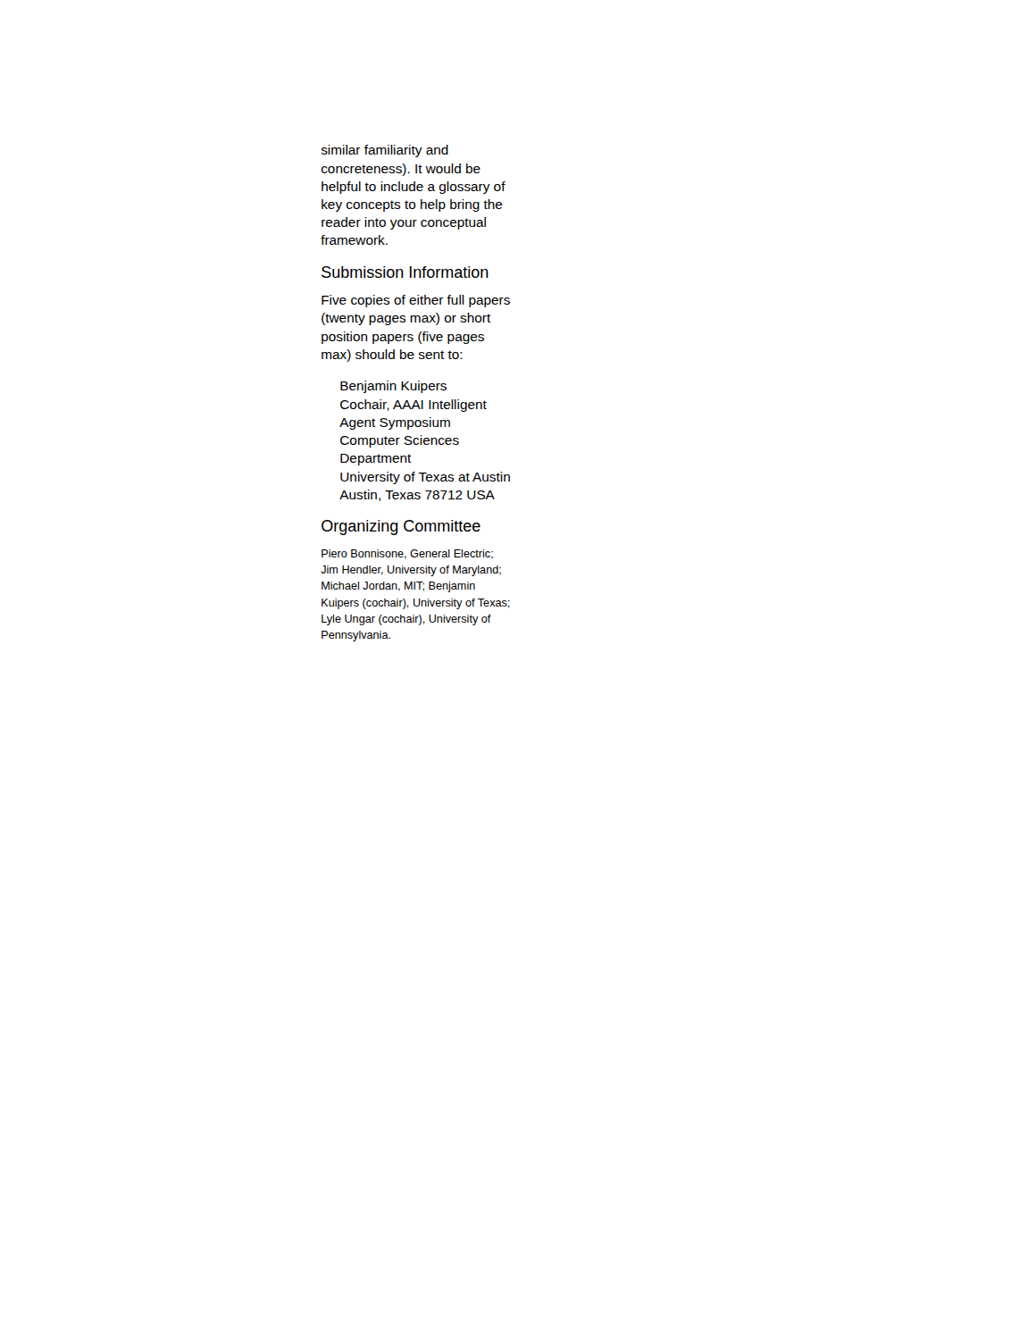similar familiarity and concreteness). It would be helpful to include a glossary of key concepts to help bring the reader into your conceptual framework.
Submission Information
Five copies of either full papers (twenty pages max) or short position papers (five pages max) should be sent to:
Benjamin Kuipers Cochair, AAAI Intelligent Agent Symposium Computer Sciences Department University of Texas at Austin Austin, Texas 78712 USA
Organizing Committee
Piero Bonnisone, General Electric; Jim Hendler, University of Maryland; Michael Jordan, MIT; Benjamin Kuipers (cochair), University of Texas; Lyle Ungar (cochair), University of Pennsylvania.